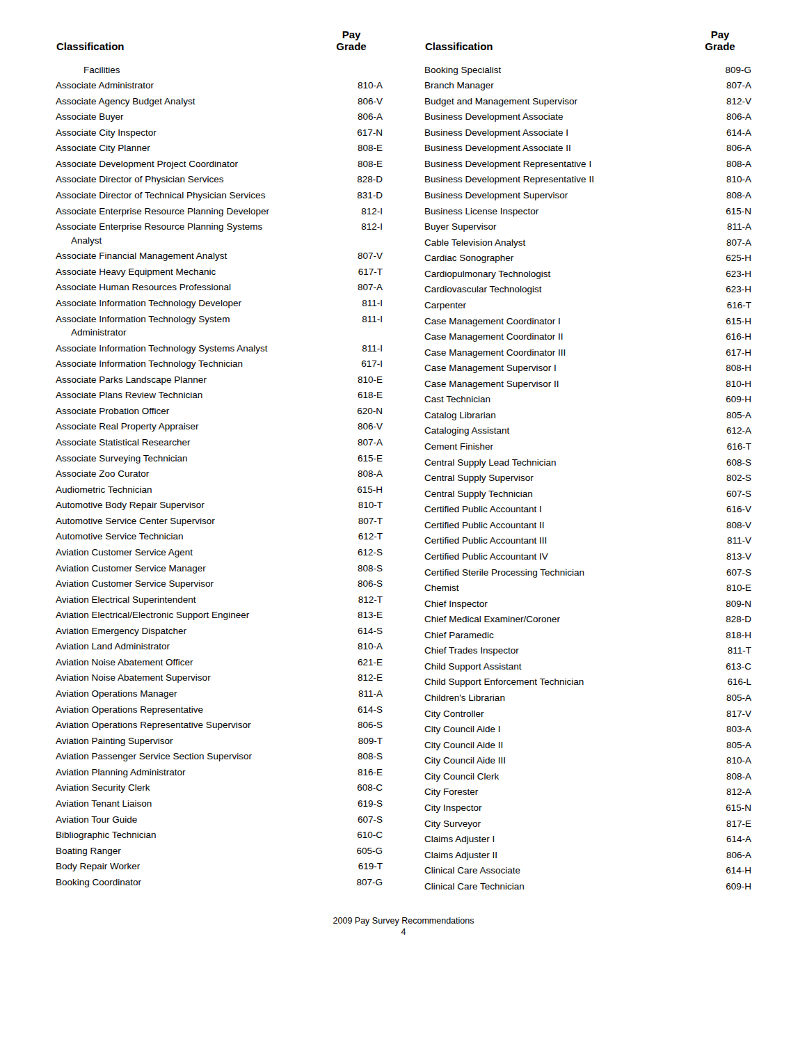| Classification | Pay Grade |
| --- | --- |
| Facilities | |
| Associate Administrator | 810-A |
| Associate Agency Budget Analyst | 806-V |
| Associate Buyer | 806-A |
| Associate City Inspector | 617-N |
| Associate City Planner | 808-E |
| Associate Development Project Coordinator | 808-E |
| Associate Director of Physician Services | 828-D |
| Associate Director of Technical Physician Services | 831-D |
| Associate Enterprise Resource Planning Developer | 812-I |
| Associate Enterprise Resource Planning Systems Analyst | 812-I |
| Associate Financial Management Analyst | 807-V |
| Associate Heavy Equipment Mechanic | 617-T |
| Associate Human Resources Professional | 807-A |
| Associate Information Technology Developer | 811-I |
| Associate Information Technology System Administrator | 811-I |
| Associate Information Technology Systems Analyst | 811-I |
| Associate Information Technology Technician | 617-I |
| Associate Parks Landscape Planner | 810-E |
| Associate Plans Review Technician | 618-E |
| Associate Probation Officer | 620-N |
| Associate Real Property Appraiser | 806-V |
| Associate Statistical Researcher | 807-A |
| Associate Surveying Technician | 615-E |
| Associate Zoo Curator | 808-A |
| Audiometric Technician | 615-H |
| Automotive Body Repair Supervisor | 810-T |
| Automotive Service Center Supervisor | 807-T |
| Automotive Service Technician | 612-T |
| Aviation Customer Service Agent | 612-S |
| Aviation Customer Service Manager | 808-S |
| Aviation Customer Service Supervisor | 806-S |
| Aviation Electrical Superintendent | 812-T |
| Aviation Electrical/Electronic Support Engineer | 813-E |
| Aviation Emergency Dispatcher | 614-S |
| Aviation Land Administrator | 810-A |
| Aviation Noise Abatement Officer | 621-E |
| Aviation Noise Abatement Supervisor | 812-E |
| Aviation Operations Manager | 811-A |
| Aviation Operations Representative | 614-S |
| Aviation Operations Representative Supervisor | 806-S |
| Aviation Painting Supervisor | 809-T |
| Aviation Passenger Service Section Supervisor | 808-S |
| Aviation Planning Administrator | 816-E |
| Aviation Security Clerk | 608-C |
| Aviation Tenant Liaison | 619-S |
| Aviation Tour Guide | 607-S |
| Bibliographic Technician | 610-C |
| Boating Ranger | 605-G |
| Body Repair Worker | 619-T |
| Booking Coordinator | 807-G |
| Classification | Pay Grade |
| --- | --- |
| Booking Specialist | 809-G |
| Branch Manager | 807-A |
| Budget and Management Supervisor | 812-V |
| Business Development Associate | 806-A |
| Business Development Associate I | 614-A |
| Business Development Associate II | 806-A |
| Business Development Representative I | 808-A |
| Business Development Representative II | 810-A |
| Business Development Supervisor | 808-A |
| Business License Inspector | 615-N |
| Buyer Supervisor | 811-A |
| Cable Television Analyst | 807-A |
| Cardiac Sonographer | 625-H |
| Cardiopulmonary Technologist | 623-H |
| Cardiovascular Technologist | 623-H |
| Carpenter | 616-T |
| Case Management Coordinator I | 615-H |
| Case Management Coordinator II | 616-H |
| Case Management Coordinator III | 617-H |
| Case Management Supervisor I | 808-H |
| Case Management Supervisor II | 810-H |
| Cast Technician | 609-H |
| Catalog Librarian | 805-A |
| Cataloging Assistant | 612-A |
| Cement Finisher | 616-T |
| Central Supply Lead Technician | 608-S |
| Central Supply Supervisor | 802-S |
| Central Supply Technician | 607-S |
| Certified Public Accountant I | 616-V |
| Certified Public Accountant II | 808-V |
| Certified Public Accountant III | 811-V |
| Certified Public Accountant IV | 813-V |
| Certified Sterile Processing Technician | 607-S |
| Chemist | 810-E |
| Chief Inspector | 809-N |
| Chief Medical Examiner/Coroner | 828-D |
| Chief Paramedic | 818-H |
| Chief Trades Inspector | 811-T |
| Child Support Assistant | 613-C |
| Child Support Enforcement Technician | 616-L |
| Children's Librarian | 805-A |
| City Controller | 817-V |
| City Council Aide I | 803-A |
| City Council Aide II | 805-A |
| City Council Aide III | 810-A |
| City Council Clerk | 808-A |
| City Forester | 812-A |
| City Inspector | 615-N |
| City Surveyor | 817-E |
| Claims Adjuster I | 614-A |
| Claims Adjuster II | 806-A |
| Clinical Care Associate | 614-H |
| Clinical Care Technician | 609-H |
2009 Pay Survey Recommendations
4